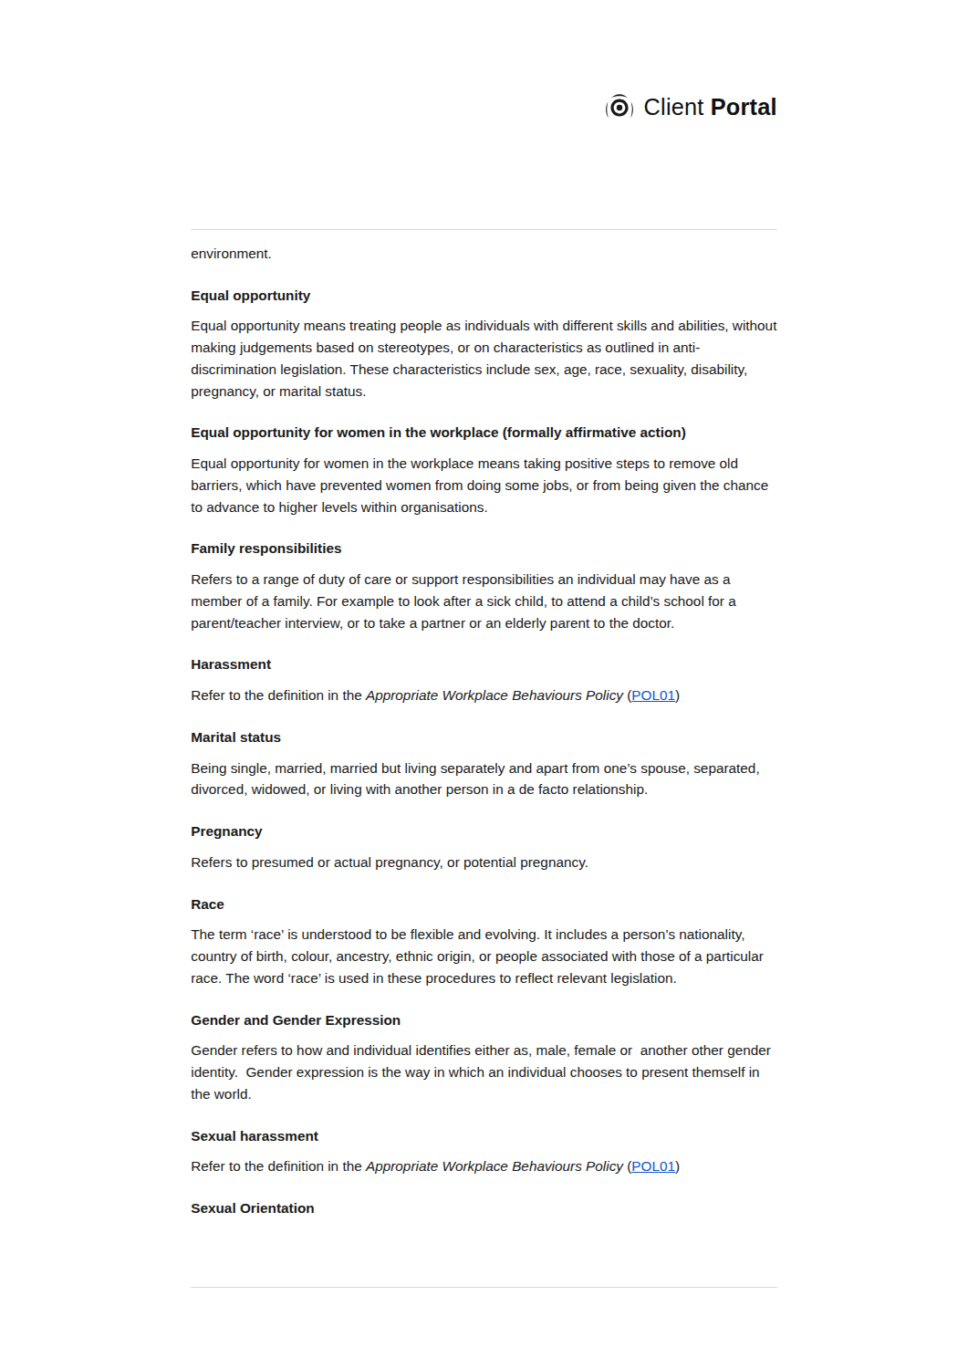Client Portal
environment.
Equal opportunity
Equal opportunity means treating people as individuals with different skills and abilities, without making judgements based on stereotypes, or on characteristics as outlined in anti-discrimination legislation. These characteristics include sex, age, race, sexuality, disability, pregnancy, or marital status.
Equal opportunity for women in the workplace (formally affirmative action)
Equal opportunity for women in the workplace means taking positive steps to remove old barriers, which have prevented women from doing some jobs, or from being given the chance to advance to higher levels within organisations.
Family responsibilities
Refers to a range of duty of care or support responsibilities an individual may have as a member of a family. For example to look after a sick child, to attend a child’s school for a parent/teacher interview, or to take a partner or an elderly parent to the doctor.
Harassment
Refer to the definition in the Appropriate Workplace Behaviours Policy (POL01)
Marital status
Being single, married, married but living separately and apart from one’s spouse, separated, divorced, widowed, or living with another person in a de facto relationship.
Pregnancy
Refers to presumed or actual pregnancy, or potential pregnancy.
Race
The term ‘race’ is understood to be flexible and evolving. It includes a person’s nationality, country of birth, colour, ancestry, ethnic origin, or people associated with those of a particular race. The word ‘race’ is used in these procedures to reflect relevant legislation.
Gender and Gender Expression
Gender refers to how and individual identifies either as, male, female or another other gender identity. Gender expression is the way in which an individual chooses to present themself in the world.
Sexual harassment
Refer to the definition in the Appropriate Workplace Behaviours Policy (POL01)
Sexual Orientation